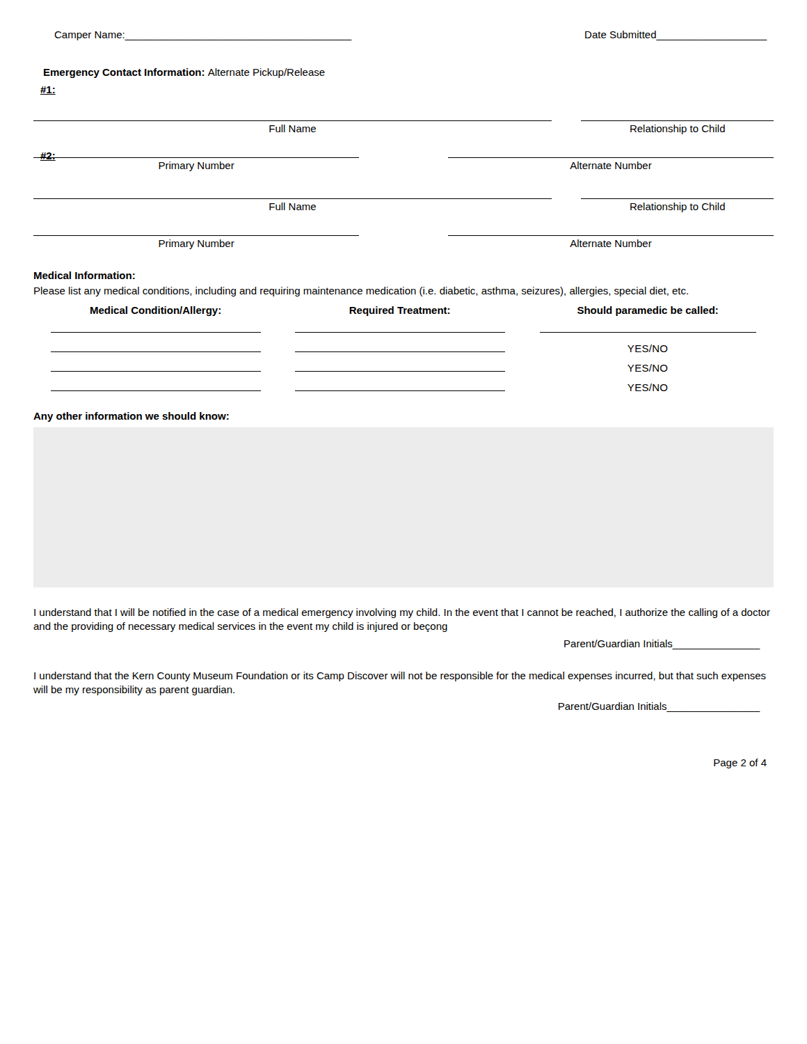Camper Name:_______________________________________
Date Submitted___________________
Emergency Contact Information: Alternate Pickup/Release
#1:
Full Name
Relationship to Child
Primary Number
Alternate Number
#2:
Full Name
Relationship to Child
Primary Number
Alternate Number
Medical Information:
Please list any medical conditions, including and requiring maintenance medication (i.e. diabetic, asthma, seizures), allergies, special diet, etc.
| Medical Condition/Allergy: | Required Treatment: | Should paramedic be called: |
| --- | --- | --- |
| | | YES/NO |
| | | YES/NO |
| | | YES/NO |
Any other information we should know:
I understand that I will be notified in the case of a medical emergency involving my child. In the event that I cannot be reached, I authorize the calling of a doctor and the providing of necessary medical services in the event my child is injured or beçong
Parent/Guardian Initials_______________
I understand that the Kern County Museum Foundation or its Camp Discover will not be responsible for the medical expenses incurred, but that such expenses will be my responsibility as parent guardian.
Parent/Guardian Initials________________
Page 2 of 4